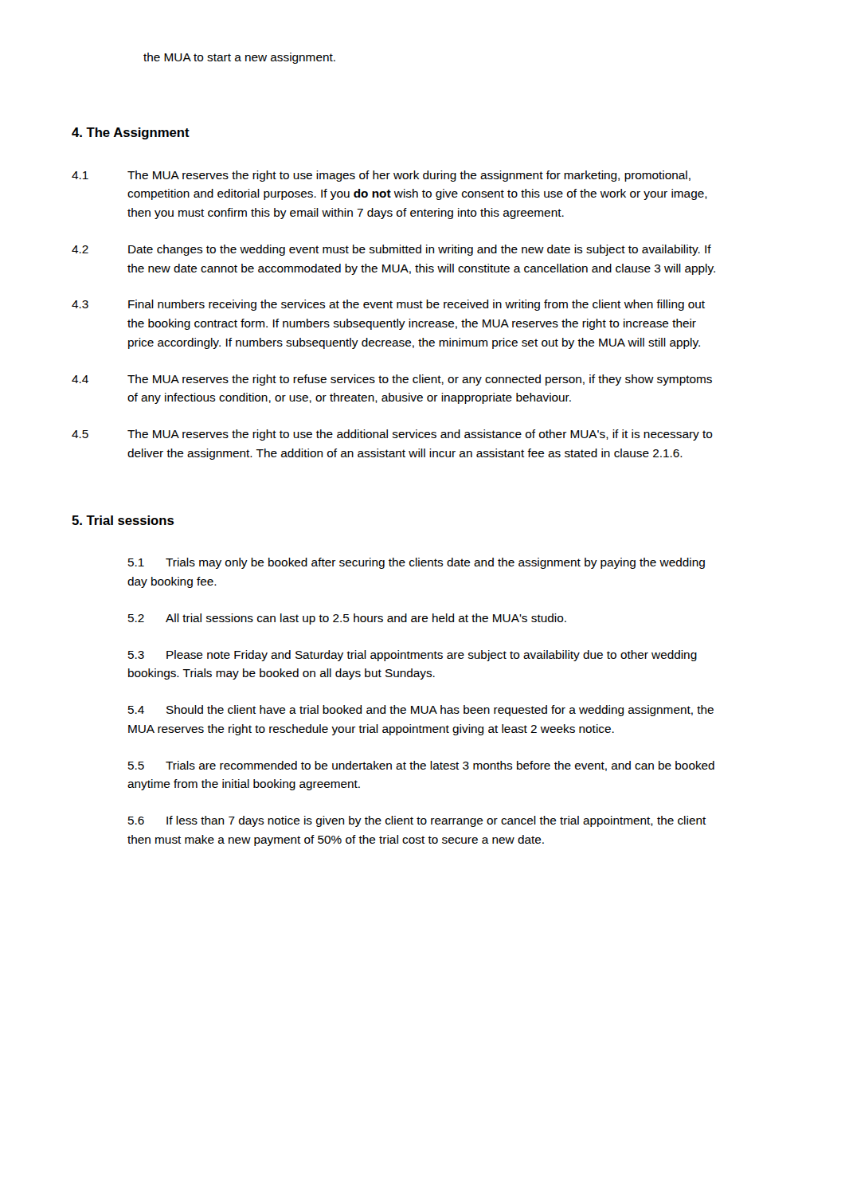the MUA to start a new assignment.
4. The Assignment
4.1
The MUA reserves the right to use images of her work during the assignment for marketing, promotional, competition and editorial purposes. If you do not wish to give consent to this use of the work or your image, then you must confirm this by email within 7 days of entering into this agreement.
4.2
Date changes to the wedding event must be submitted in writing and the new date is subject to availability. If the new date cannot be accommodated by the MUA, this will constitute a cancellation and clause 3 will apply.
4.3
Final numbers receiving the services at the event must be received in writing from the client when filling out the booking contract form. If numbers subsequently increase, the MUA reserves the right to increase their price accordingly. If numbers subsequently decrease, the minimum price set out by the MUA will still apply.
4.4
The MUA reserves the right to refuse services to the client, or any connected person, if they show symptoms of any infectious condition, or use, or threaten, abusive or inappropriate behaviour.
4.5
The MUA reserves the right to use the additional services and assistance of other MUA's, if it is necessary to deliver the assignment. The addition of an assistant will incur an assistant fee as stated in clause 2.1.6.
5. Trial sessions
5.1 Trials may only be booked after securing the clients date and the assignment by paying the wedding day booking fee.
5.2 All trial sessions can last up to 2.5 hours and are held at the MUA's studio.
5.3 Please note Friday and Saturday trial appointments are subject to availability due to other wedding bookings. Trials may be booked on all days but Sundays.
5.4 Should the client have a trial booked and the MUA has been requested for a wedding assignment, the MUA reserves the right to reschedule your trial appointment giving at least 2 weeks notice.
5.5 Trials are recommended to be undertaken at the latest 3 months before the event, and can be booked anytime from the initial booking agreement.
5.6 If less than 7 days notice is given by the client to rearrange or cancel the trial appointment, the client then must make a new payment of 50% of the trial cost to secure a new date.